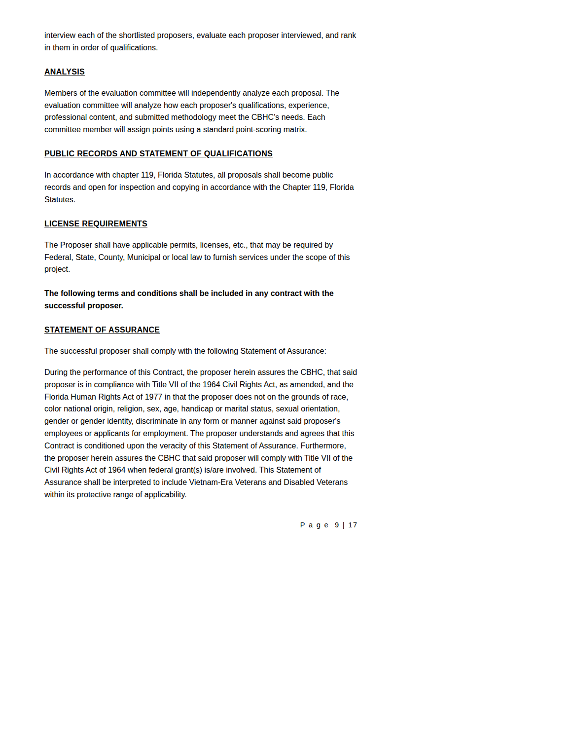interview each of the shortlisted proposers, evaluate each proposer interviewed, and rank in them in order of qualifications.
ANALYSIS
Members of the evaluation committee will independently analyze each proposal. The evaluation committee will analyze how each proposer's qualifications, experience, professional content, and submitted methodology meet the CBHC's needs. Each committee member will assign points using a standard point-scoring matrix.
PUBLIC RECORDS AND STATEMENT OF QUALIFICATIONS
In accordance with chapter 119, Florida Statutes, all proposals shall become public records and open for inspection and copying in accordance with the Chapter 119, Florida Statutes.
LICENSE REQUIREMENTS
The Proposer shall have applicable permits, licenses, etc., that may be required by Federal, State, County, Municipal or local law to furnish services under the scope of this project.
The following terms and conditions shall be included in any contract with the successful proposer.
STATEMENT OF ASSURANCE
The successful proposer shall comply with the following Statement of Assurance:
During the performance of this Contract, the proposer herein assures the CBHC, that said proposer is in compliance with Title VII of the 1964 Civil Rights Act, as amended, and the Florida Human Rights Act of 1977 in that the proposer does not on the grounds of race, color national origin, religion, sex, age, handicap or marital status, sexual orientation, gender or gender identity, discriminate in any form or manner against said proposer's employees or applicants for employment. The proposer understands and agrees that this Contract is conditioned upon the veracity of this Statement of Assurance. Furthermore, the proposer herein assures the CBHC that said proposer will comply with Title VII of the Civil Rights Act of 1964 when federal grant(s) is/are involved. This Statement of Assurance shall be interpreted to include Vietnam-Era Veterans and Disabled Veterans within its protective range of applicability.
P a g e 9 | 17